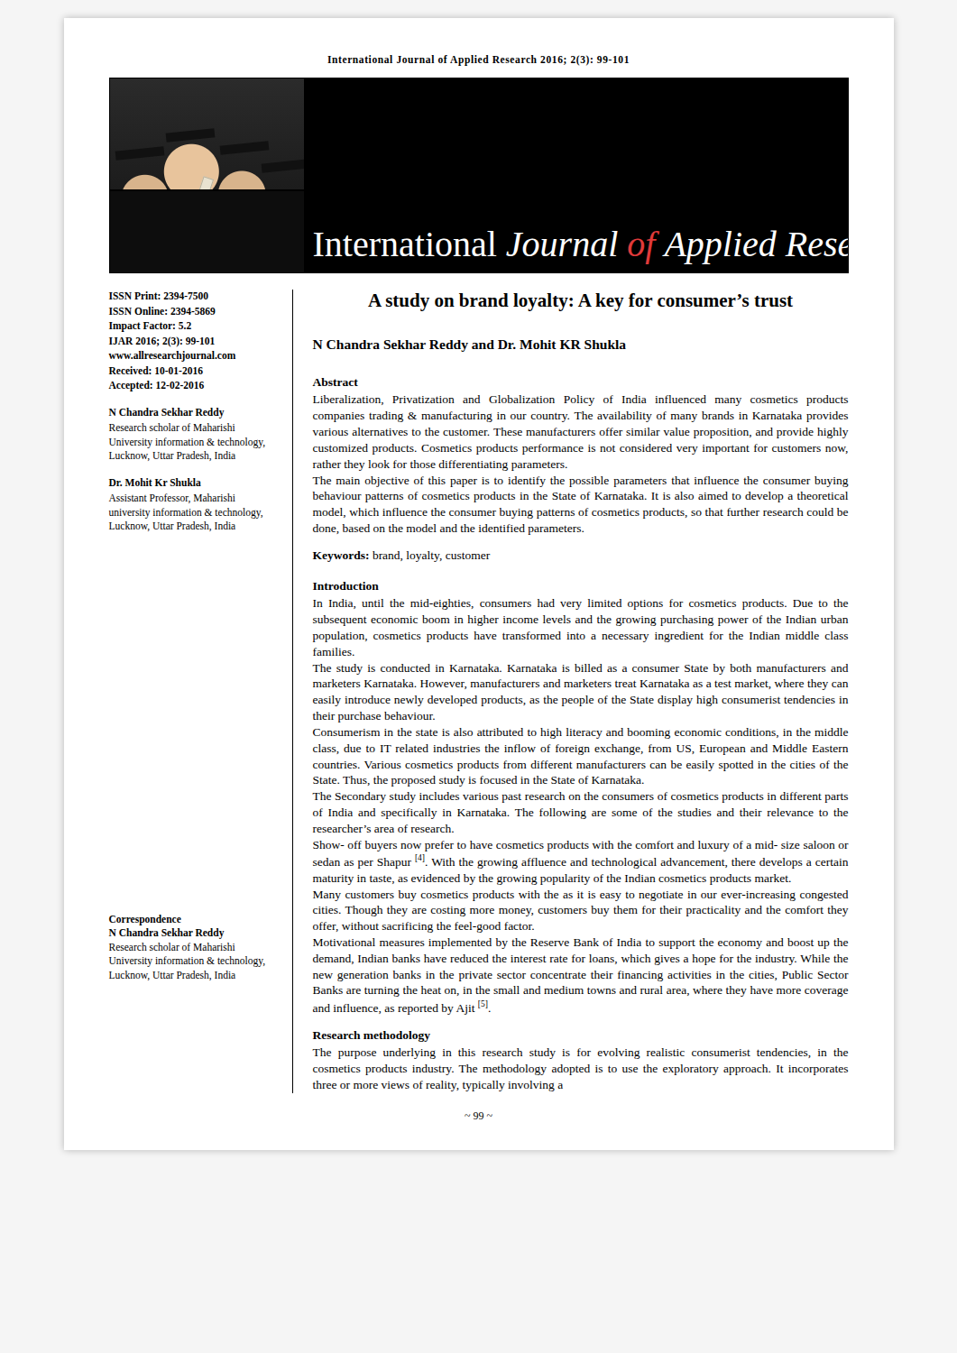International Journal of Applied Research 2016; 2(3): 99-101
International Journal of Applied Research
ISSN Print: 2394-7500
ISSN Online: 2394-5869
Impact Factor: 5.2
IJAR 2016; 2(3): 99-101
www.allresearchjournal.com
Received: 10-01-2016
Accepted: 12-02-2016
N Chandra Sekhar Reddy
Research scholar of Maharishi University information & technology, Lucknow, Uttar Pradesh, India
Dr. Mohit Kr Shukla
Assistant Professor, Maharishi university information & technology, Lucknow, Uttar Pradesh, India
Correspondence
N Chandra Sekhar Reddy
Research scholar of Maharishi University information & technology, Lucknow, Uttar Pradesh, India
A study on brand loyalty: A key for consumer’s trust
N Chandra Sekhar Reddy and Dr. Mohit KR Shukla
Abstract
Liberalization, Privatization and Globalization Policy of India influenced many cosmetics products companies trading & manufacturing in our country. The availability of many brands in Karnataka provides various alternatives to the customer. These manufacturers offer similar value proposition, and provide highly customized products. Cosmetics products performance is not considered very important for customers now, rather they look for those differentiating parameters.
The main objective of this paper is to identify the possible parameters that influence the consumer buying behaviour patterns of cosmetics products in the State of Karnataka. It is also aimed to develop a theoretical model, which influence the consumer buying patterns of cosmetics products, so that further research could be done, based on the model and the identified parameters.
Keywords: brand, loyalty, customer
Introduction
In India, until the mid-eighties, consumers had very limited options for cosmetics products. Due to the subsequent economic boom in higher income levels and the growing purchasing power of the Indian urban population, cosmetics products have transformed into a necessary ingredient for the Indian middle class families.
The study is conducted in Karnataka. Karnataka is billed as a consumer State by both manufacturers and marketers Karnataka. However, manufacturers and marketers treat Karnataka as a test market, where they can easily introduce newly developed products, as the people of the State display high consumerist tendencies in their purchase behaviour.
Consumerism in the state is also attributed to high literacy and booming economic conditions, in the middle class, due to IT related industries the inflow of foreign exchange, from US, European and Middle Eastern countries. Various cosmetics products from different manufacturers can be easily spotted in the cities of the State. Thus, the proposed study is focused in the State of Karnataka.
The Secondary study includes various past research on the consumers of cosmetics products in different parts of India and specifically in Karnataka. The following are some of the studies and their relevance to the researcher’s area of research.
Show- off buyers now prefer to have cosmetics products with the comfort and luxury of a mid- size saloon or sedan as per Shapur [4]. With the growing affluence and technological advancement, there develops a certain maturity in taste, as evidenced by the growing popularity of the Indian cosmetics products market.
Many customers buy cosmetics products with the as it is easy to negotiate in our ever-increasing congested cities. Though they are costing more money, customers buy them for their practicality and the comfort they offer, without sacrificing the feel-good factor.
Motivational measures implemented by the Reserve Bank of India to support the economy and boost up the demand, Indian banks have reduced the interest rate for loans, which gives a hope for the industry. While the new generation banks in the private sector concentrate their financing activities in the cities, Public Sector Banks are turning the heat on, in the small and medium towns and rural area, where they have more coverage and influence, as reported by Ajit [5].
Research methodology
The purpose underlying in this research study is for evolving realistic consumerist tendencies, in the cosmetics products industry. The methodology adopted is to use the exploratory approach. It incorporates three or more views of reality, typically involving a
~ 99 ~